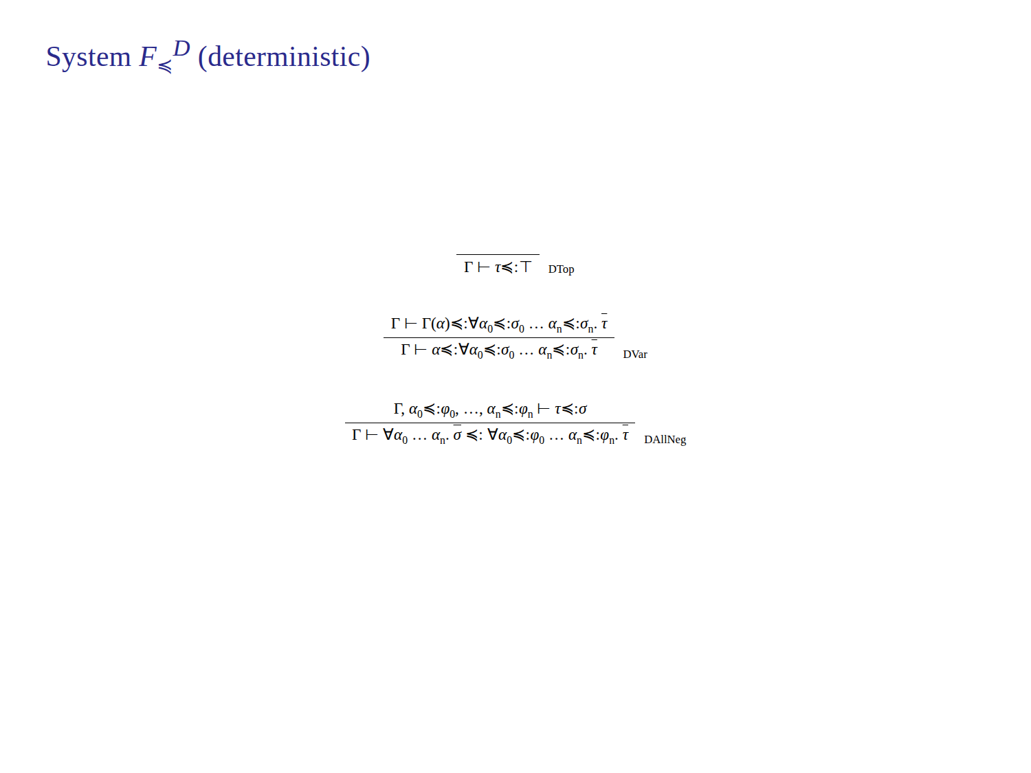System F≼D (deterministic)
Γ ⊢ τ≼:⊤
DTop
Γ ⊢ Γ(α)≼:∀α0≼: σ0 … αn≼: σn. τ
Γ ⊢ α≼:∀α0≼: σ0 … αn≼: σn. τ
DVar
Γ, α0≼: φ0, …, αn≼: φn ⊢ τ≼: σ
Γ ⊢ ∀α0 … αn. σ ≼: ∀α0≼: φ0 … αn≼: φn. τ
DAllNeg